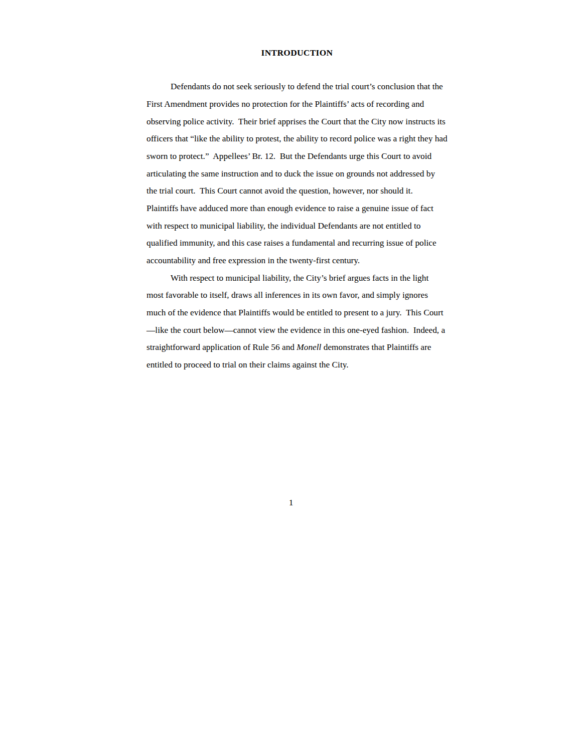INTRODUCTION
Defendants do not seek seriously to defend the trial court’s conclusion that the First Amendment provides no protection for the Plaintiffs’ acts of recording and observing police activity. Their brief apprises the Court that the City now instructs its officers that “like the ability to protest, the ability to record police was a right they had sworn to protect.” Appellees’ Br. 12. But the Defendants urge this Court to avoid articulating the same instruction and to duck the issue on grounds not addressed by the trial court. This Court cannot avoid the question, however, nor should it. Plaintiffs have adduced more than enough evidence to raise a genuine issue of fact with respect to municipal liability, the individual Defendants are not entitled to qualified immunity, and this case raises a fundamental and recurring issue of police accountability and free expression in the twenty-first century.
With respect to municipal liability, the City’s brief argues facts in the light most favorable to itself, draws all inferences in its own favor, and simply ignores much of the evidence that Plaintiffs would be entitled to present to a jury. This Court—like the court below—cannot view the evidence in this one-eyed fashion. Indeed, a straightforward application of Rule 56 and Monell demonstrates that Plaintiffs are entitled to proceed to trial on their claims against the City.
1